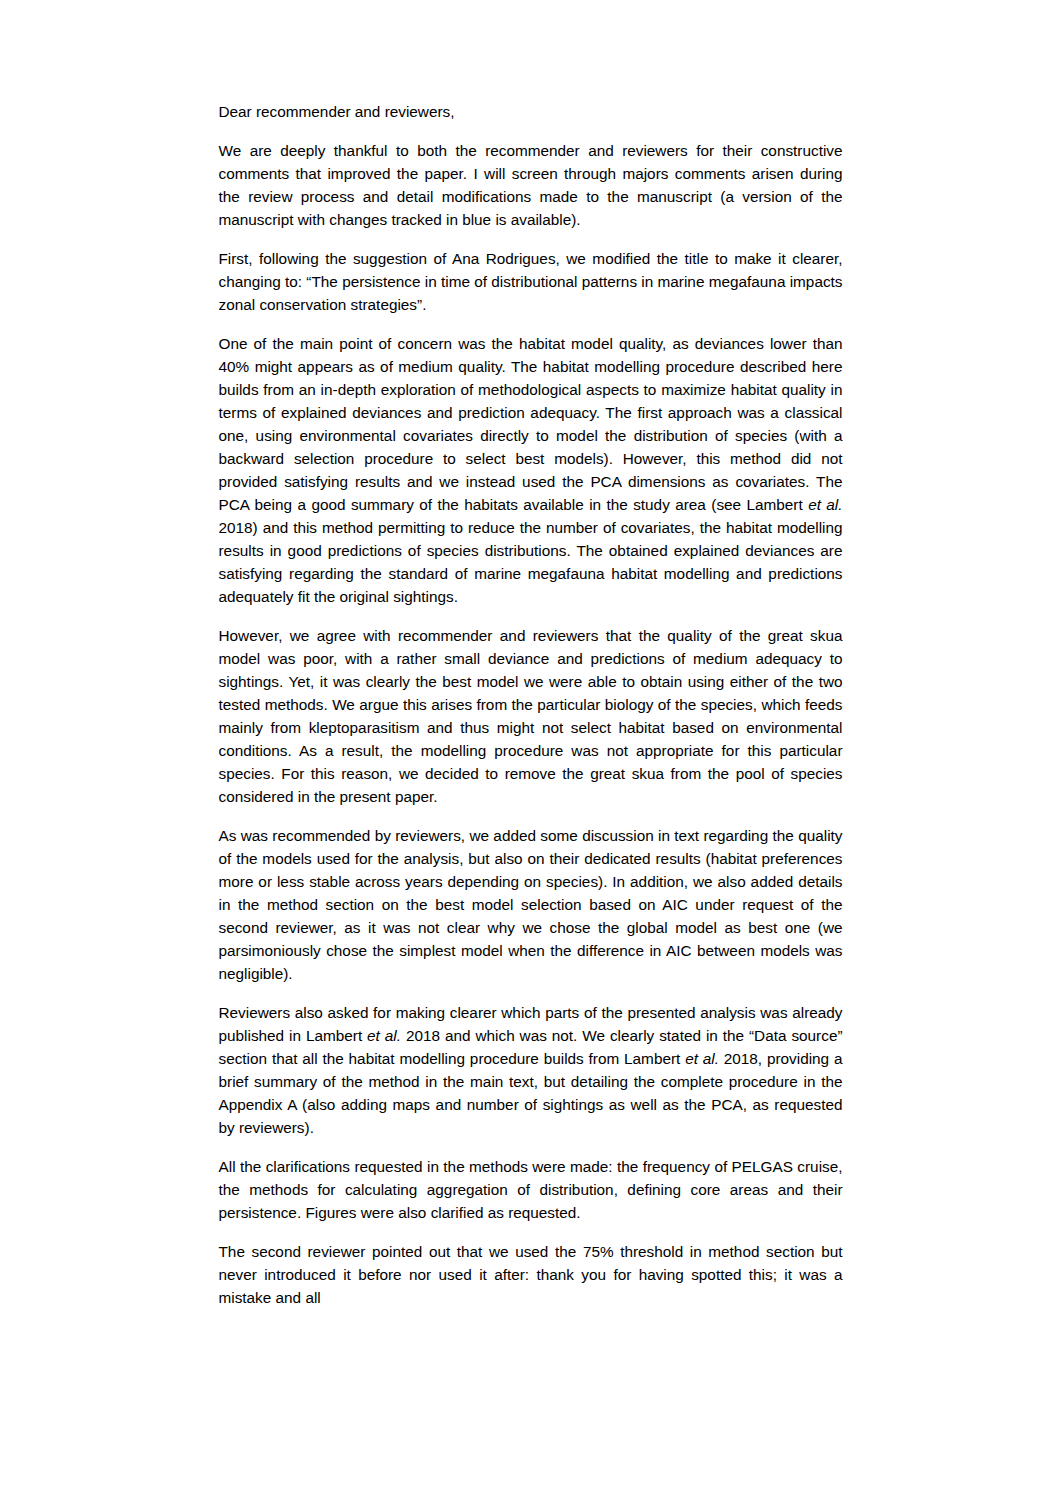Dear recommender and reviewers,
We are deeply thankful to both the recommender and reviewers for their constructive comments that improved the paper. I will screen through majors comments arisen during the review process and detail modifications made to the manuscript (a version of the manuscript with changes tracked in blue is available).
First, following the suggestion of Ana Rodrigues, we modified the title to make it clearer, changing to: “The persistence in time of distributional patterns in marine megafauna impacts zonal conservation strategies”.
One of the main point of concern was the habitat model quality, as deviances lower than 40% might appears as of medium quality. The habitat modelling procedure described here builds from an in-depth exploration of methodological aspects to maximize habitat quality in terms of explained deviances and prediction adequacy. The first approach was a classical one, using environmental covariates directly to model the distribution of species (with a backward selection procedure to select best models). However, this method did not provided satisfying results and we instead used the PCA dimensions as covariates. The PCA being a good summary of the habitats available in the study area (see Lambert et al. 2018) and this method permitting to reduce the number of covariates, the habitat modelling results in good predictions of species distributions. The obtained explained deviances are satisfying regarding the standard of marine megafauna habitat modelling and predictions adequately fit the original sightings.
However, we agree with recommender and reviewers that the quality of the great skua model was poor, with a rather small deviance and predictions of medium adequacy to sightings. Yet, it was clearly the best model we were able to obtain using either of the two tested methods. We argue this arises from the particular biology of the species, which feeds mainly from kleptoparasitism and thus might not select habitat based on environmental conditions. As a result, the modelling procedure was not appropriate for this particular species. For this reason, we decided to remove the great skua from the pool of species considered in the present paper.
As was recommended by reviewers, we added some discussion in text regarding the quality of the models used for the analysis, but also on their dedicated results (habitat preferences more or less stable across years depending on species). In addition, we also added details in the method section on the best model selection based on AIC under request of the second reviewer, as it was not clear why we chose the global model as best one (we parsimoniously chose the simplest model when the difference in AIC between models was negligible).
Reviewers also asked for making clearer which parts of the presented analysis was already published in Lambert et al. 2018 and which was not. We clearly stated in the “Data source” section that all the habitat modelling procedure builds from Lambert et al. 2018, providing a brief summary of the method in the main text, but detailing the complete procedure in the Appendix A (also adding maps and number of sightings as well as the PCA, as requested by reviewers).
All the clarifications requested in the methods were made: the frequency of PELGAS cruise, the methods for calculating aggregation of distribution, defining core areas and their persistence. Figures were also clarified as requested.
The second reviewer pointed out that we used the 75% threshold in method section but never introduced it before nor used it after: thank you for having spotted this; it was a mistake and all